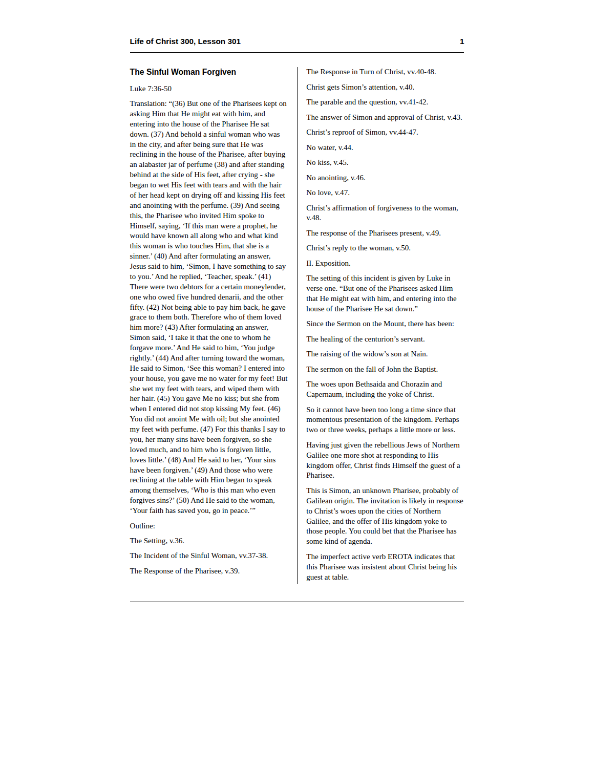Life of Christ 300, Lesson 301 1
The Sinful Woman Forgiven
Luke 7:36-50
Translation: “(36) But one of the Pharisees kept on asking Him that He might eat with him, and entering into the house of the Pharisee He sat down. (37) And behold a sinful woman who was in the city, and after being sure that He was reclining in the house of the Pharisee, after buying an alabaster jar of perfume (38) and after standing behind at the side of His feet, after crying - she began to wet His feet with tears and with the hair of her head kept on drying off and kissing His feet and anointing with the perfume. (39) And seeing this, the Pharisee who invited Him spoke to Himself, saying, ‘If this man were a prophet, he would have known all along who and what kind this woman is who touches Him, that she is a sinner.’ (40) And after formulating an answer, Jesus said to him, ‘Simon, I have something to say to you.’ And he replied, ‘Teacher, speak.’ (41) There were two debtors for a certain moneylender, one who owed five hundred denarii, and the other fifty. (42) Not being able to pay him back, he gave grace to them both. Therefore who of them loved him more? (43) After formulating an answer, Simon said, ‘I take it that the one to whom he forgave more.’ And He said to him, ‘You judge rightly.’ (44) And after turning toward the woman, He said to Simon, ‘See this woman? I entered into your house, you gave me no water for my feet! But she wet my feet with tears, and wiped them with her hair. (45) You gave Me no kiss; but she from when I entered did not stop kissing My feet. (46) You did not anoint Me with oil; but she anointed my feet with perfume. (47) For this thanks I say to you, her many sins have been forgiven, so she loved much, and to him who is forgiven little, loves little.’ (48) And He said to her, ‘Your sins have been forgiven.’ (49) And those who were reclining at the table with Him began to speak among themselves, ‘Who is this man who even forgives sins?’ (50) And He said to the woman, ‘Your faith has saved you, go in peace.’”
Outline:
The Setting, v.36.
The Incident of the Sinful Woman, vv.37-38.
The Response of the Pharisee, v.39.
The Response in Turn of Christ, vv.40-48.
Christ gets Simon’s attention, v.40.
The parable and the question, vv.41-42.
The answer of Simon and approval of Christ, v.43.
Christ’s reproof of Simon, vv.44-47.
No water, v.44.
No kiss, v.45.
No anointing, v.46.
No love, v.47.
Christ’s affirmation of forgiveness to the woman, v.48.
The response of the Pharisees present, v.49.
Christ’s reply to the woman, v.50.
II. Exposition.
The setting of this incident is given by Luke in verse one. “But one of the Pharisees asked Him that He might eat with him, and entering into the house of the Pharisee He sat down.”
Since the Sermon on the Mount, there has been:
The healing of the centurion’s servant.
The raising of the widow’s son at Nain.
The sermon on the fall of John the Baptist.
The woes upon Bethsaida and Chorazin and Capernaum, including the yoke of Christ.
So it cannot have been too long a time since that momentous presentation of the kingdom. Perhaps two or three weeks, perhaps a little more or less.
Having just given the rebellious Jews of Northern Galilee one more shot at responding to His kingdom offer, Christ finds Himself the guest of a Pharisee.
This is Simon, an unknown Pharisee, probably of Galilean origin. The invitation is likely in response to Christ’s woes upon the cities of Northern Galilee, and the offer of His kingdom yoke to those people. You could bet that the Pharisee has some kind of agenda.
The imperfect active verb EROTA indicates that this Pharisee was insistent about Christ being his guest at table.